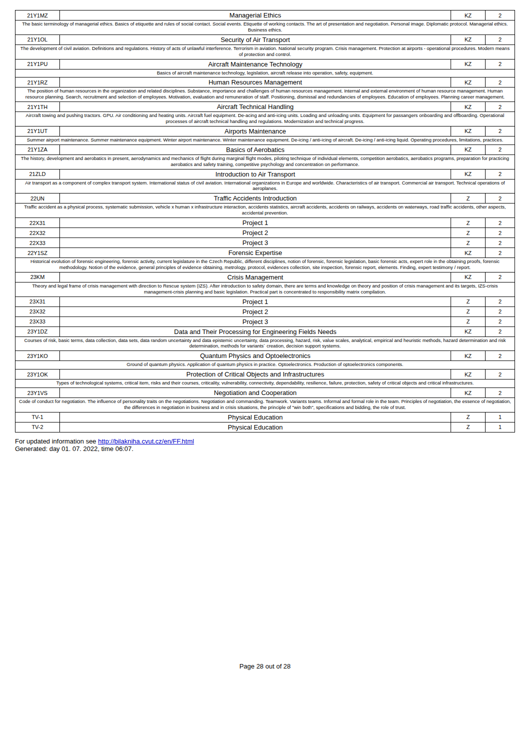| 21Y1MZ | Managerial Ethics | KZ | 2 |
| The basic terminology of managerial ethics. Basics of etiquette and rules of social contact. Social events. Etiquette of working contacts. The art of presentation and negotiation. Personal image. Diplomatic protocol. Managerial ethics. Business ethics. |
| 21Y1OL | Security of Air Transport | KZ | 2 |
| The development of civil aviation. Definitions and regulations. History of acts of unlawful interference. Terrorism in aviation. National security program. Crisis management. Protection at airports - operational procedures. Modern means of protection and control. |
| 21Y1PU | Aircraft Maintenance Technology | KZ | 2 |
| Basics of aircraft maintenance technology, legislation, aircraft release into operation, safety, equipment. |
| 21Y1RZ | Human Resources Management | KZ | 2 |
| The position of human resources in the organization and related disciplines. Substance, importance and challenges of human resources management. Internal and external environment of human resource management. Human resource planning. Search, recruitment and selection of employees. Motivation, evaluation and remuneration of staff. Positioning, dismissal and redundancies of employees. Education of employees. Planning career management. |
| 21Y1TH | Aircraft Technical Handling | KZ | 2 |
| Aircraft towing and pushing tractors. GPU. Air conditioning and heating units. Aircraft fuel equipment. De-acing and anti-icing units. Loading and unloading units. Equipment for passangers onboarding and offboarding. Operational processes of aircraft technical handling and regulations. Modernization and technical progress. |
| 21Y1UT | Airports Maintenance | KZ | 2 |
| Summer airport maintenance. Summer maintenance equipment. Winter airport maintenance. Winter maintenance equipment. De-icing / anti-icing of aircraft. De-icing / anti-icing liquid. Operating procedures, limitations, practices. |
| 21Y1ZA | Basics of Aerobatics | KZ | 2 |
| The history, development and aerobatics in present, aerodynamics and mechanics of flight during marginal flight modes, piloting technique of individual elements, competition aerobatics, aerobatics programs, preparation for practicing aerobatics and safety training, competitive psychology and concentration on performance. |
| 21ZLD | Introduction to Air Transport | KZ | 2 |
| Air transport as a component of complex transport system. International status of civil aviation. International organizations in Europe and worldwide. Characteristics of air transport. Commercial air transport. Technical operations of aeroplanes. |
| 22UN | Traffic Accidents Introduction | Z | 2 |
| Traffic accident as a physical process, systematic submission, vehicle x human x infrastructure interaction, accidents statistics, aircraft accidents, accidents on railways, accidents on waterways, road traffic accidents, other aspects, accidental prevention. |
| 22X31 | Project 1 | Z | 2 |
| 22X32 | Project 2 | Z | 2 |
| 22X33 | Project 3 | Z | 2 |
| 22Y1SZ | Forensic Expertise | KZ | 2 |
| Historical evolution of forensic engineering, forensic activity, current legislature in the Czech Republic, different disciplines, notion of forensic, forensic legislation, basic forensic acts, expert role in the obtaining proofs, forensic methodology. Notion of the evidence, general principles of evidence obtaining, metrology, protocol, evidences collection, site inspection, forensic report, elements. Finding, expert testimony / report. |
| 23KM | Crisis Management | KZ | 2 |
| Theory and legal frame of crisis management with direction to Rescue system (IZS). After introduction to safety domain, there are terms and knowledge on theory and position of crisis management and its targets, IZS-crisis management-crisis planning and basic legislation. Practical part is concentrated to responsibility matrix compilation. |
| 23X31 | Project 1 | Z | 2 |
| 23X32 | Project 2 | Z | 2 |
| 23X33 | Project 3 | Z | 2 |
| 23Y1DZ | Data and Their Processing for Engineering Fields Needs | KZ | 2 |
| Courses of risk, basic terms, data collection, data sets, data random uncertainty and data epistemic uncertainty, data processing, hazard, risk, value scales, analytical, empirical and heuristic methods, hazard determination and risk determination, methods for variants´ creation, decision support systems. |
| 23Y1KO | Quantum Physics and Optoelectronics | KZ | 2 |
| Ground of quantum physics. Application of quantum physics in practice. Optoelectronics. Production of optoelectronics components. |
| 23Y1OK | Protection of Critical Objects and Infrastructures | KZ | 2 |
| Types of technological systems, critical item, risks and their courses, criticality, vulnerability, connectivity, dependability, resilience, failure, protection, safety of critical objects and critical infrastructures. |
| 23Y1VS | Negotiation and Cooperation | KZ | 2 |
| Code of conduct for negotiation. The influence of personality traits on the negotiations. Negotiation and commanding. Teamwork. Variants teams. Informal and formal role in the team. Principles of negotiation, the essence of negotiation, the differences in negotiation in business and in crisis situations, the principle of "win both", specifications and bidding, the role of trust. |
| TV-1 | Physical Education | Z | 1 |
| TV-2 | Physical Education | Z | 1 |
For updated information see http://bilakniha.cvut.cz/en/FF.html
Generated: day 01. 07. 2022, time 06:07.
Page 28 out of 28